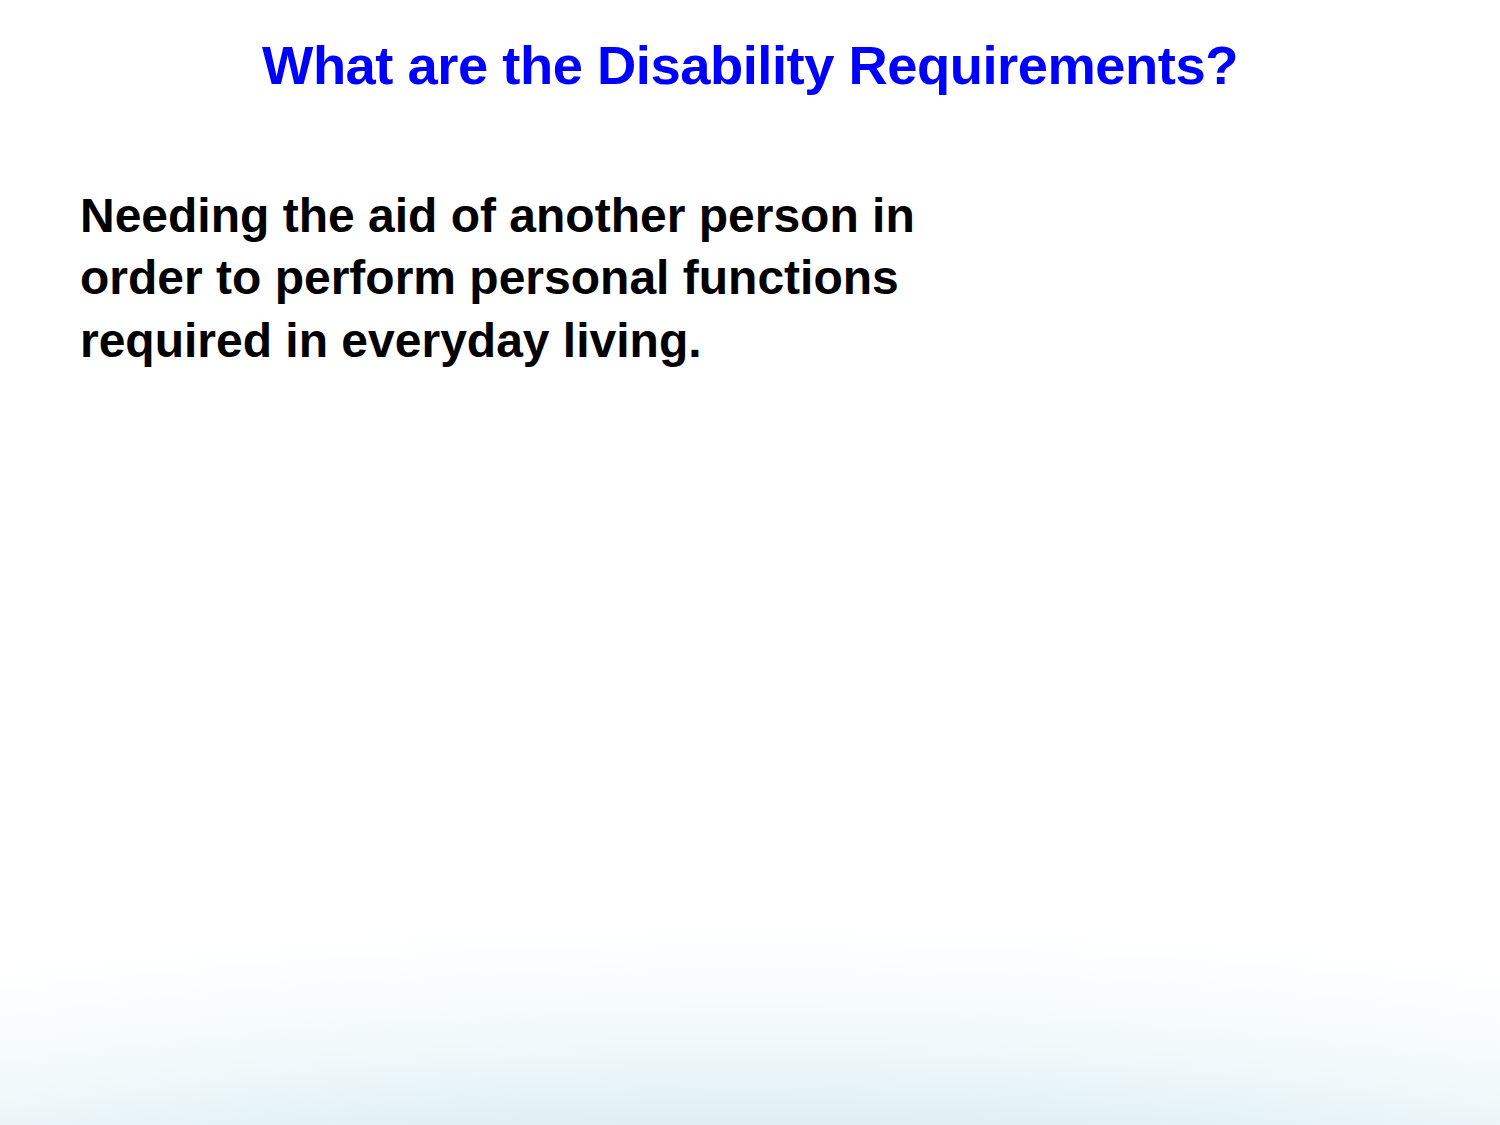What are the Disability Requirements?
Needing the aid of another person in order to perform personal functions required in everyday living.